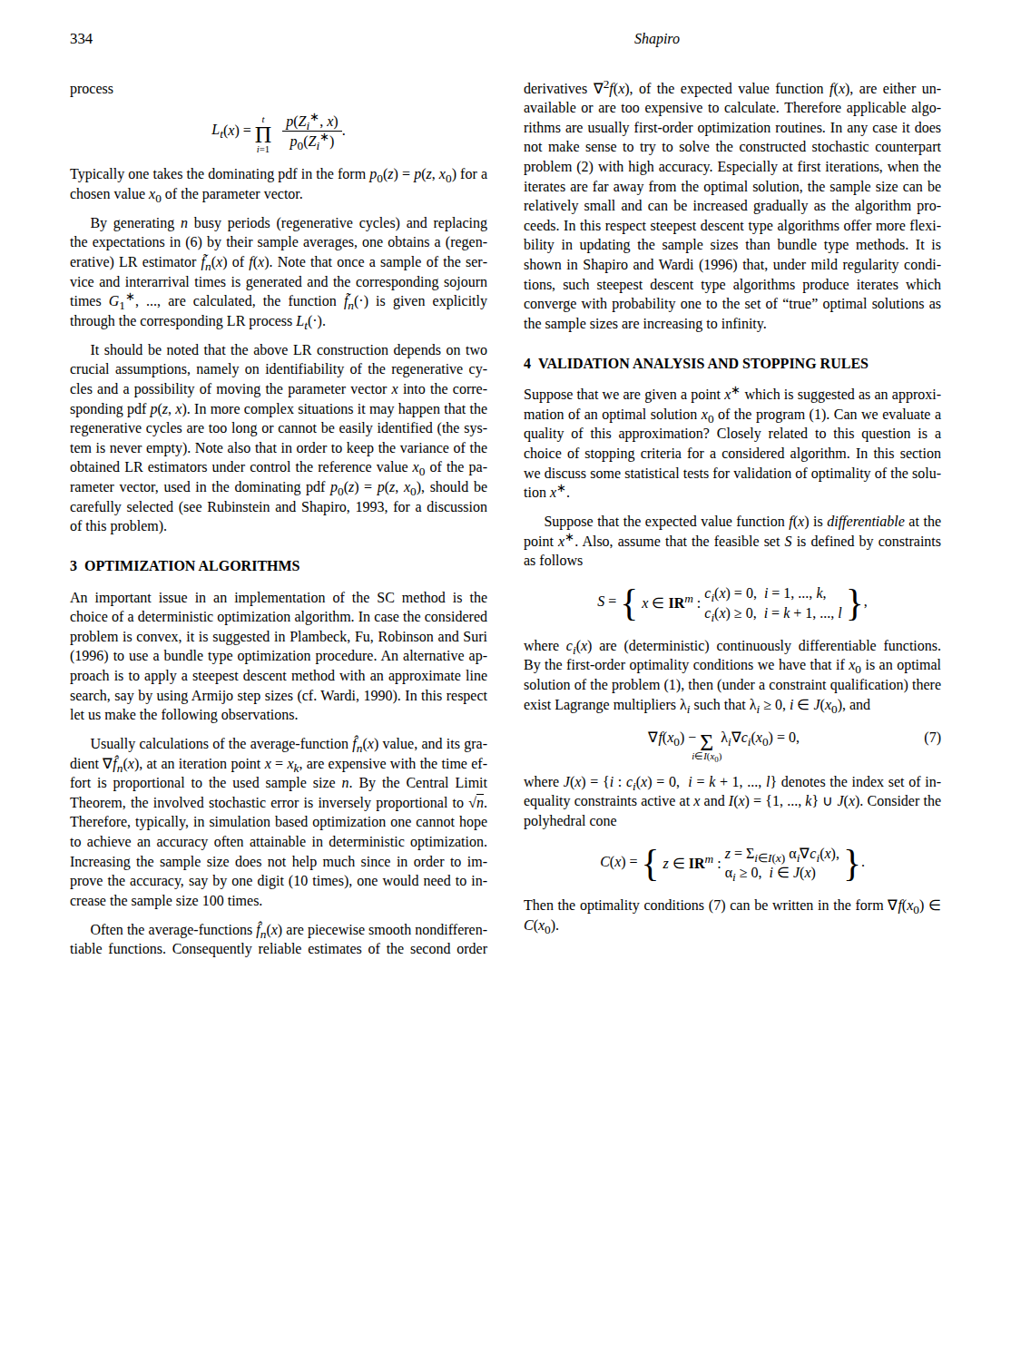334 Shapiro
process
Lt(x) = Πti=1 p(Zi∗, x) p0(Zi∗) .
Typically one takes the dominating pdf in the form p0(z) = p(z, x0) for a chosen value x0 of the parameter vector.
By generating n busy periods (regenerative cycles) and replacing the expectations in (6) by their sample averages, one obtains a (regenerative) LR estimator f̃n(x) of f(x). Note that once a sample of the service and interarrival times is generated and the corresponding sojourn times G1∗, ..., are calculated, the function f̃n(·) is given explicitly through the corresponding LR process Lt(·).
It should be noted that the above LR construction depends on two crucial assumptions, namely on identifiability of the regenerative cycles and a possibility of moving the parameter vector x into the corresponding pdf p(z, x). In more complex situations it may happen that the regenerative cycles are too long or cannot be easily identified (the system is never empty). Note also that in order to keep the variance of the obtained LR estimators under control the reference value x0 of the parameter vector, used in the dominating pdf p0(z) = p(z, x0), should be carefully selected (see Rubinstein and Shapiro, 1993, for a discussion of this problem).
3 Optimization Algorithms
An important issue in an implementation of the SC method is the choice of a deterministic optimization algorithm. In case the considered problem is convex, it is suggested in Plambeck, Fu, Robinson and Suri (1996) to use a bundle type optimization procedure. An alternative approach is to apply a steepest descent method with an approximate line search, say by using Armijo step sizes (cf. Wardi, 1990). In this respect let us make the following observations.
Usually calculations of the average-function f̂n(x) value, and its gradient ∇f̂n(x), at an iteration point x = xk, are expensive with the time effort is proportional to the used sample size n. By the Central Limit Theorem, the involved stochastic error is inversely proportional to √n. Therefore, typically, in simulation based optimization one cannot hope to achieve an accuracy often attainable in deterministic optimization. Increasing the sample size does not help much since in order to improve the accuracy, say by one digit (10 times), one would need to increase the sample size 100 times.
Often the average-functions f̂n(x) are piecewise smooth nondifferentiable functions. Consequently reliable estimates of the second order derivatives ∇2f(x), of the expected value function f(x), are either unavailable or are too expensive to calculate. Therefore applicable algorithms are usually first-order optimization routines. In any case it does not make sense to try to solve the constructed stochastic counterpart problem (2) with high accuracy. Especially at first iterations, when the iterates are far away from the optimal solution, the sample size can be relatively small and can be increased gradually as the algorithm proceeds. In this respect steepest descent type algorithms offer more flexibility in updating the sample sizes than bundle type methods. It is shown in Shapiro and Wardi (1996) that, under mild regularity conditions, such steepest descent type algorithms produce iterates which converge with probability one to the set of “true” optimal solutions as the sample sizes are increasing to infinity.
4 Validation Analysis and Stopping Rules
Suppose that we are given a point x∗ which is suggested as an approximation of an optimal solution x0 of the program (1). Can we evaluate a quality of this approximation? Closely related to this question is a choice of stopping criteria for a considered algorithm. In this section we discuss some statistical tests for validation of optimality of the solution x∗.
Suppose that the expected value function f(x) is differentiable at the point x∗. Also, assume that the feasible set S is defined by constraints as follows
S = {
x ∈ IRm :
ci(x) = 0, i = 1, ..., k,
ci(x) ≥ 0, i = k + 1, ..., l
},
where ci(x) are (deterministic) continuously differentiable functions. By the first-order optimality conditions we have that if x0 is an optimal solution of the problem (1), then (under a constraint qualification) there exist Lagrange multipliers λi such that λi ≥ 0, i ∈ J(x0), and
(7) ∇f(x0) − Σi∈I(x0) λi∇ci(x0) = 0,
where J(x) = {i : ci(x) = 0, i = k + 1, ..., l} denotes the index set of inequality constraints active at x and I(x) = {1, ..., k} ∪ J(x). Consider the polyhedral cone
C(x) = {
z ∈ IRm :
z = Σi∈I(x) αi∇ci(x),
αi ≥ 0, i ∈ J(x)
}.
Then the optimality conditions (7) can be written in the form ∇f(x0) ∈ C(x0).